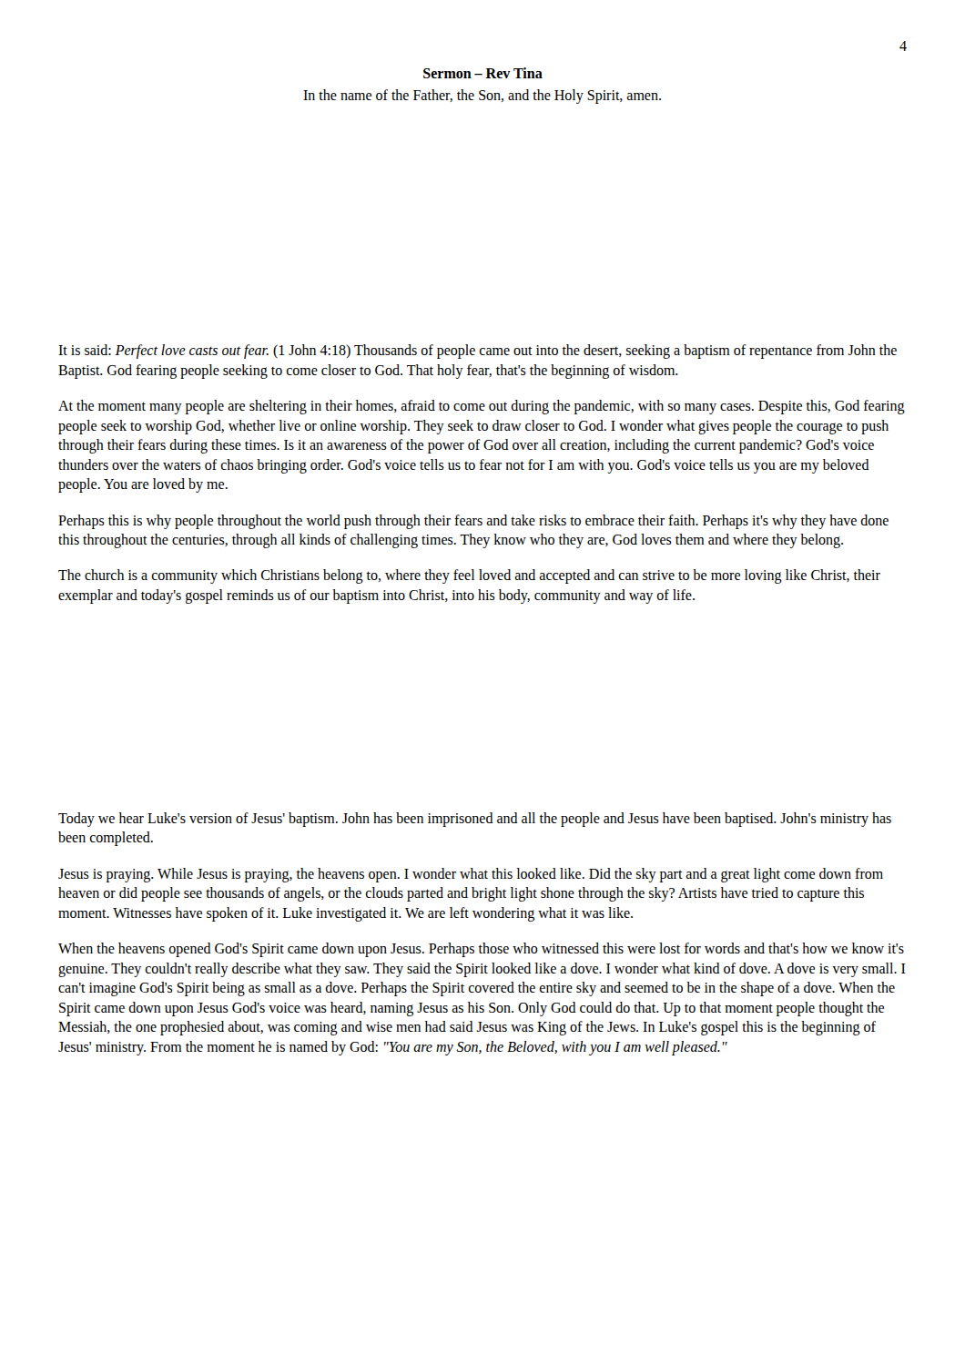4
Sermon – Rev Tina
In the name of the Father, the Son, and the Holy Spirit, amen.
It is said: Perfect love casts out fear. (1 John 4:18) Thousands of people came out into the desert, seeking a baptism of repentance from John the Baptist. God fearing people seeking to come closer to God. That holy fear, that's the beginning of wisdom.
At the moment many people are sheltering in their homes, afraid to come out during the pandemic, with so many cases. Despite this, God fearing people seek to worship God, whether live or online worship. They seek to draw closer to God. I wonder what gives people the courage to push through their fears during these times. Is it an awareness of the power of God over all creation, including the current pandemic? God's voice thunders over the waters of chaos bringing order. God's voice tells us to fear not for I am with you. God's voice tells us you are my beloved people. You are loved by me.
Perhaps this is why people throughout the world push through their fears and take risks to embrace their faith. Perhaps it's why they have done this throughout the centuries, through all kinds of challenging times. They know who they are, God loves them and where they belong.
The church is a community which Christians belong to, where they feel loved and accepted and can strive to be more loving like Christ, their exemplar and today's gospel reminds us of our baptism into Christ, into his body, community and way of life.
Today we hear Luke's version of Jesus' baptism. John has been imprisoned and all the people and Jesus have been baptised. John's ministry has been completed.
Jesus is praying. While Jesus is praying, the heavens open. I wonder what this looked like. Did the sky part and a great light come down from heaven or did people see thousands of angels, or the clouds parted and bright light shone through the sky? Artists have tried to capture this moment. Witnesses have spoken of it. Luke investigated it. We are left wondering what it was like.
When the heavens opened God's Spirit came down upon Jesus. Perhaps those who witnessed this were lost for words and that's how we know it's genuine. They couldn't really describe what they saw. They said the Spirit looked like a dove. I wonder what kind of dove. A dove is very small. I can't imagine God's Spirit being as small as a dove. Perhaps the Spirit covered the entire sky and seemed to be in the shape of a dove. When the Spirit came down upon Jesus God's voice was heard, naming Jesus as his Son. Only God could do that. Up to that moment people thought the Messiah, the one prophesied about, was coming and wise men had said Jesus was King of the Jews. In Luke's gospel this is the beginning of Jesus' ministry. From the moment he is named by God: "You are my Son, the Beloved, with you I am well pleased."